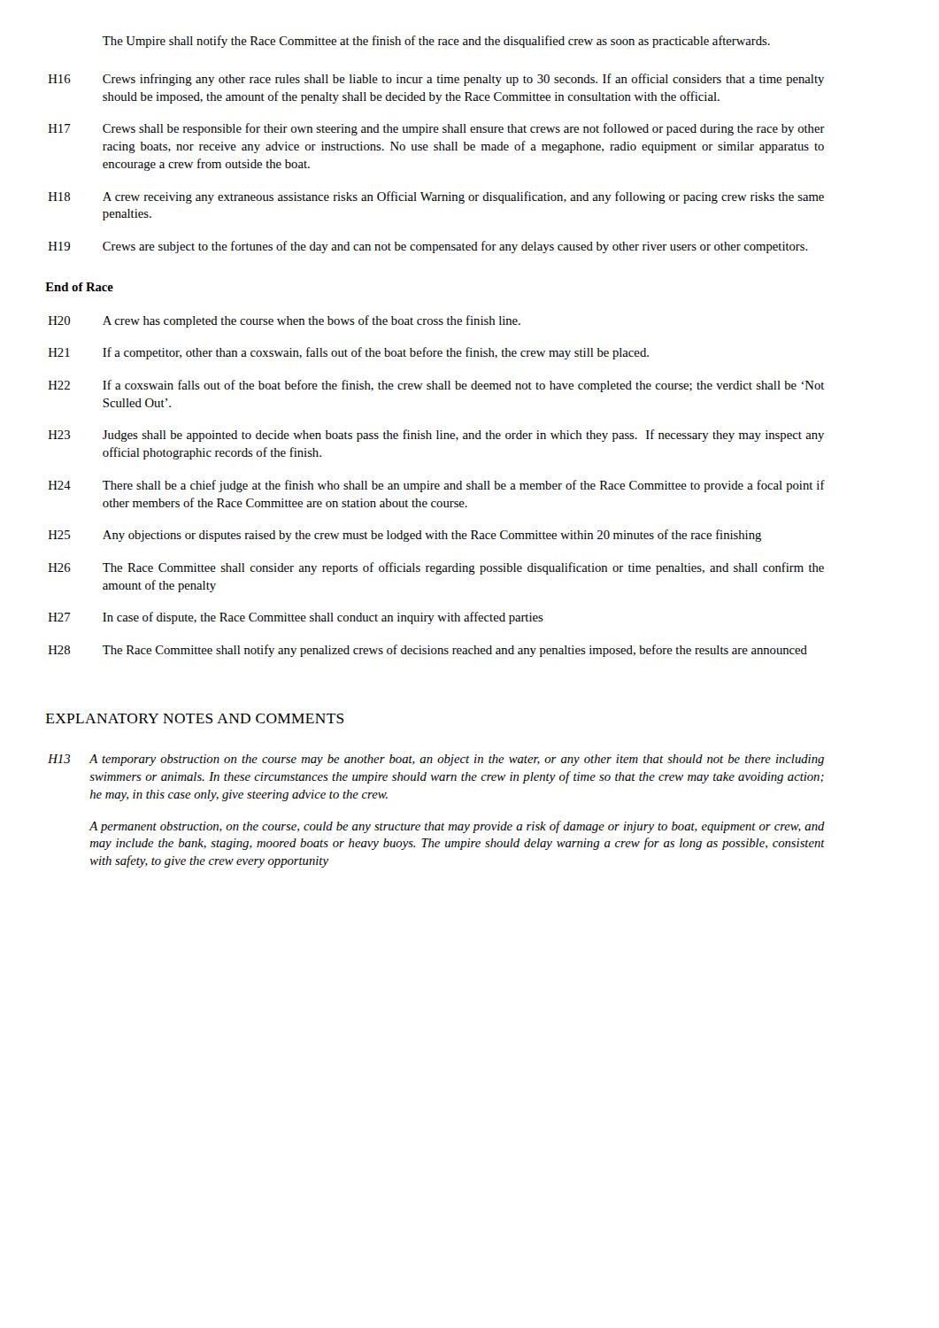The Umpire shall notify the Race Committee at the finish of the race and the disqualified crew as soon as practicable afterwards.
H16
Crews infringing any other race rules shall be liable to incur a time penalty up to 30 seconds. If an official considers that a time penalty should be imposed, the amount of the penalty shall be decided by the Race Committee in consultation with the official.
H17
Crews shall be responsible for their own steering and the umpire shall ensure that crews are not followed or paced during the race by other racing boats, nor receive any advice or instructions. No use shall be made of a megaphone, radio equipment or similar apparatus to encourage a crew from outside the boat.
H18
A crew receiving any extraneous assistance risks an Official Warning or disqualification, and any following or pacing crew risks the same penalties.
H19
Crews are subject to the fortunes of the day and can not be compensated for any delays caused by other river users or other competitors.
End of Race
H20
A crew has completed the course when the bows of the boat cross the finish line.
H21
If a competitor, other than a coxswain, falls out of the boat before the finish, the crew may still be placed.
H22
If a coxswain falls out of the boat before the finish, the crew shall be deemed not to have completed the course; the verdict shall be ‘Not Sculled Out’.
H23
Judges shall be appointed to decide when boats pass the finish line, and the order in which they pass. If necessary they may inspect any official photographic records of the finish.
H24
There shall be a chief judge at the finish who shall be an umpire and shall be a member of the Race Committee to provide a focal point if other members of the Race Committee are on station about the course.
H25
Any objections or disputes raised by the crew must be lodged with the Race Committee within 20 minutes of the race finishing
H26
The Race Committee shall consider any reports of officials regarding possible disqualification or time penalties, and shall confirm the amount of the penalty
H27
In case of dispute, the Race Committee shall conduct an inquiry with affected parties
H28
The Race Committee shall notify any penalized crews of decisions reached and any penalties imposed, before the results are announced
EXPLANATORY NOTES AND COMMENTS
H13
A temporary obstruction on the course may be another boat, an object in the water, or any other item that should not be there including swimmers or animals. In these circumstances the umpire should warn the crew in plenty of time so that the crew may take avoiding action; he may, in this case only, give steering advice to the crew.
A permanent obstruction, on the course, could be any structure that may provide a risk of damage or injury to boat, equipment or crew, and may include the bank, staging, moored boats or heavy buoys. The umpire should delay warning a crew for as long as possible, consistent with safety, to give the crew every opportunity